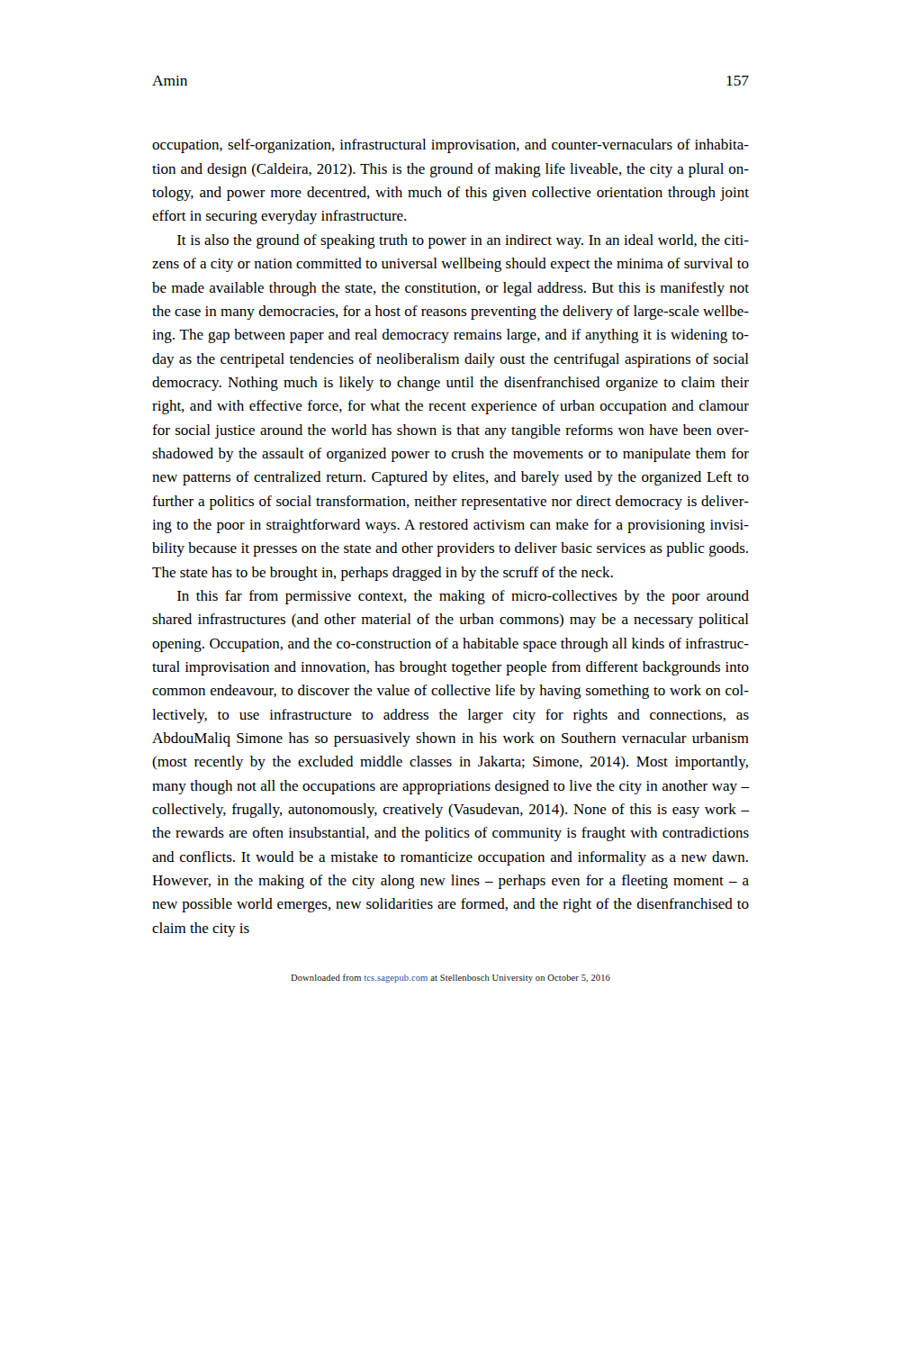Amin 157
occupation, self-organization, infrastructural improvisation, and counter-vernaculars of inhabitation and design (Caldeira, 2012). This is the ground of making life liveable, the city a plural ontology, and power more decentred, with much of this given collective orientation through joint effort in securing everyday infrastructure.
It is also the ground of speaking truth to power in an indirect way. In an ideal world, the citizens of a city or nation committed to universal wellbeing should expect the minima of survival to be made available through the state, the constitution, or legal address. But this is manifestly not the case in many democracies, for a host of reasons preventing the delivery of large-scale wellbeing. The gap between paper and real democracy remains large, and if anything it is widening today as the centripetal tendencies of neoliberalism daily oust the centrifugal aspirations of social democracy. Nothing much is likely to change until the disenfranchised organize to claim their right, and with effective force, for what the recent experience of urban occupation and clamour for social justice around the world has shown is that any tangible reforms won have been overshadowed by the assault of organized power to crush the movements or to manipulate them for new patterns of centralized return. Captured by elites, and barely used by the organized Left to further a politics of social transformation, neither representative nor direct democracy is delivering to the poor in straightforward ways. A restored activism can make for a provisioning invisibility because it presses on the state and other providers to deliver basic services as public goods. The state has to be brought in, perhaps dragged in by the scruff of the neck.
In this far from permissive context, the making of micro-collectives by the poor around shared infrastructures (and other material of the urban commons) may be a necessary political opening. Occupation, and the co-construction of a habitable space through all kinds of infrastructural improvisation and innovation, has brought together people from different backgrounds into common endeavour, to discover the value of collective life by having something to work on collectively, to use infrastructure to address the larger city for rights and connections, as AbdouMaliq Simone has so persuasively shown in his work on Southern vernacular urbanism (most recently by the excluded middle classes in Jakarta; Simone, 2014). Most importantly, many though not all the occupations are appropriations designed to live the city in another way – collectively, frugally, autonomously, creatively (Vasudevan, 2014). None of this is easy work – the rewards are often insubstantial, and the politics of community is fraught with contradictions and conflicts. It would be a mistake to romanticize occupation and informality as a new dawn. However, in the making of the city along new lines – perhaps even for a fleeting moment – a new possible world emerges, new solidarities are formed, and the right of the disenfranchised to claim the city is
Downloaded from tcs.sagepub.com at Stellenbosch University on October 5, 2016